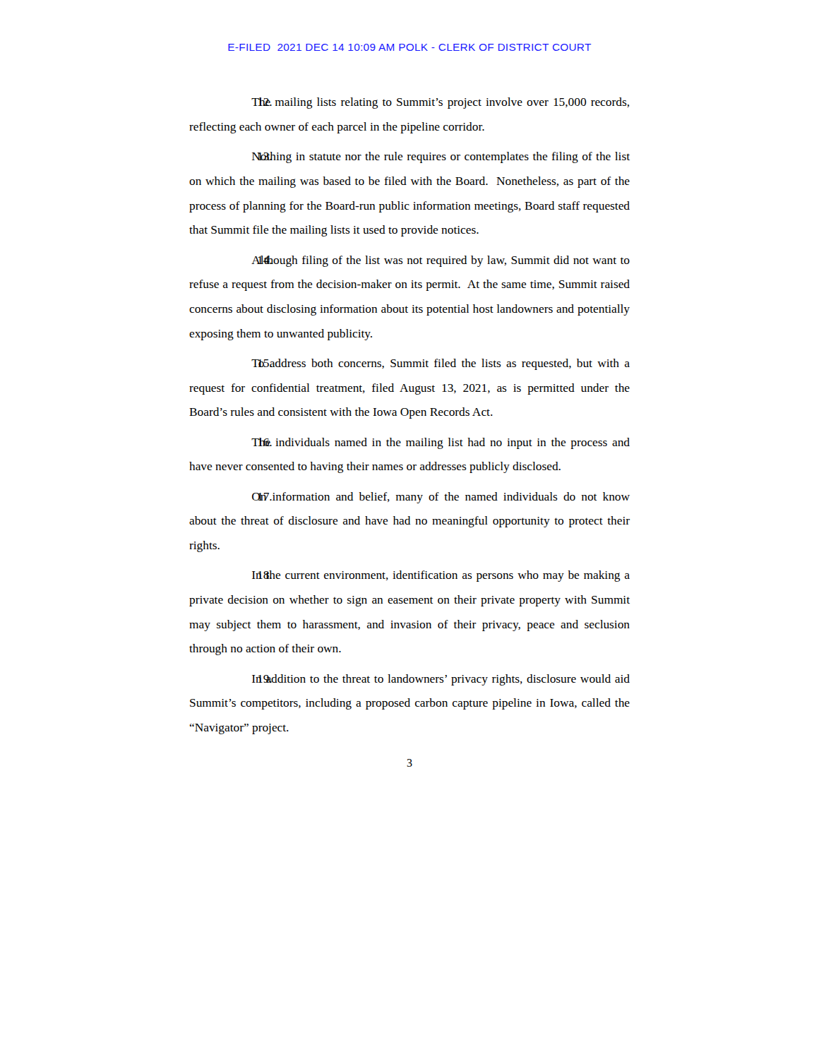E-FILED 2021 DEC 14 10:09 AM POLK - CLERK OF DISTRICT COURT
12. The mailing lists relating to Summit’s project involve over 15,000 records, reflecting each owner of each parcel in the pipeline corridor.
13. Nothing in statute nor the rule requires or contemplates the filing of the list on which the mailing was based to be filed with the Board. Nonetheless, as part of the process of planning for the Board-run public information meetings, Board staff requested that Summit file the mailing lists it used to provide notices.
14. Although filing of the list was not required by law, Summit did not want to refuse a request from the decision-maker on its permit. At the same time, Summit raised concerns about disclosing information about its potential host landowners and potentially exposing them to unwanted publicity.
15. To address both concerns, Summit filed the lists as requested, but with a request for confidential treatment, filed August 13, 2021, as is permitted under the Board’s rules and consistent with the Iowa Open Records Act.
16. The individuals named in the mailing list had no input in the process and have never consented to having their names or addresses publicly disclosed.
17. On information and belief, many of the named individuals do not know about the threat of disclosure and have had no meaningful opportunity to protect their rights.
18. In the current environment, identification as persons who may be making a private decision on whether to sign an easement on their private property with Summit may subject them to harassment, and invasion of their privacy, peace and seclusion through no action of their own.
19. In addition to the threat to landowners’ privacy rights, disclosure would aid Summit’s competitors, including a proposed carbon capture pipeline in Iowa, called the “Navigator” project.
3